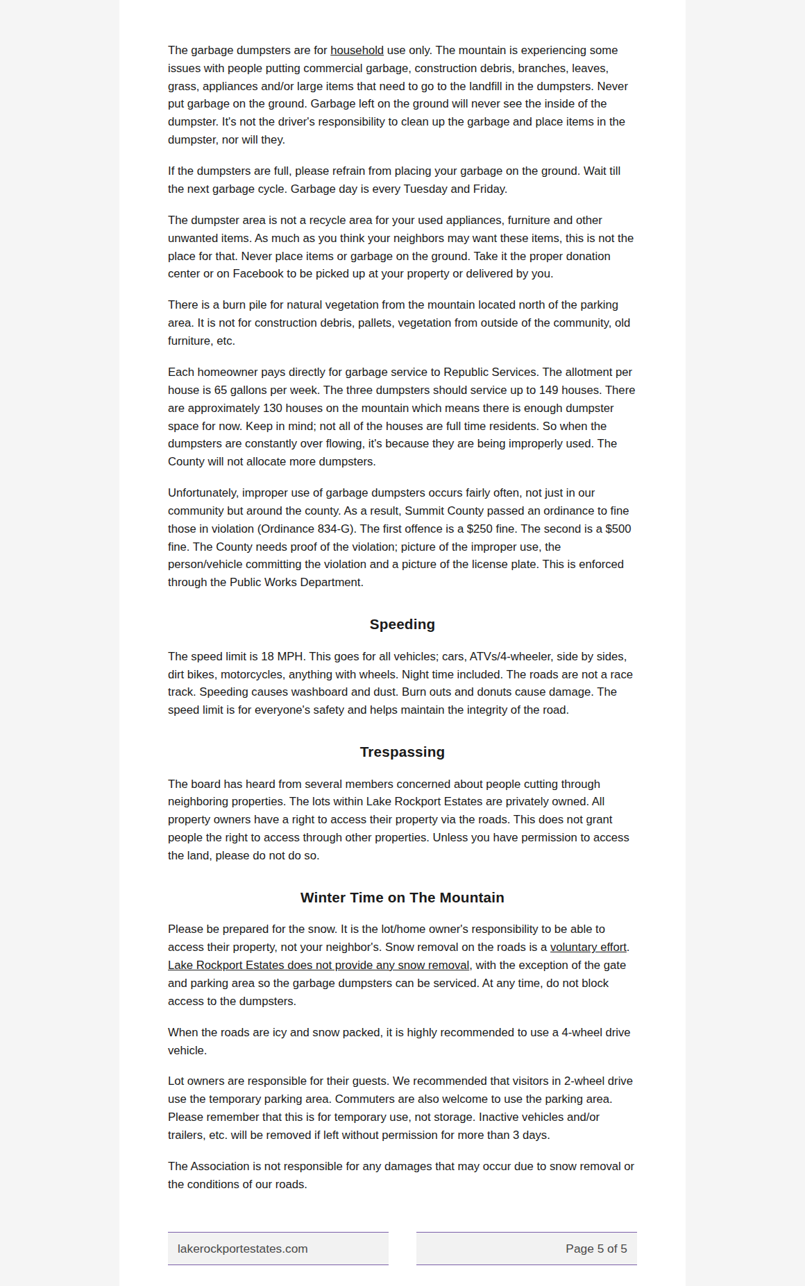The garbage dumpsters are for household use only. The mountain is experiencing some issues with people putting commercial garbage, construction debris, branches, leaves, grass, appliances and/or large items that need to go to the landfill in the dumpsters. Never put garbage on the ground. Garbage left on the ground will never see the inside of the dumpster. It's not the driver's responsibility to clean up the garbage and place items in the dumpster, nor will they.
If the dumpsters are full, please refrain from placing your garbage on the ground. Wait till the next garbage cycle. Garbage day is every Tuesday and Friday.
The dumpster area is not a recycle area for your used appliances, furniture and other unwanted items. As much as you think your neighbors may want these items, this is not the place for that. Never place items or garbage on the ground. Take it the proper donation center or on Facebook to be picked up at your property or delivered by you.
There is a burn pile for natural vegetation from the mountain located north of the parking area. It is not for construction debris, pallets, vegetation from outside of the community, old furniture, etc.
Each homeowner pays directly for garbage service to Republic Services. The allotment per house is 65 gallons per week. The three dumpsters should service up to 149 houses. There are approximately 130 houses on the mountain which means there is enough dumpster space for now. Keep in mind; not all of the houses are full time residents. So when the dumpsters are constantly over flowing, it's because they are being improperly used. The County will not allocate more dumpsters.
Unfortunately, improper use of garbage dumpsters occurs fairly often, not just in our community but around the county. As a result, Summit County passed an ordinance to fine those in violation (Ordinance 834-G). The first offence is a $250 fine. The second is a $500 fine. The County needs proof of the violation; picture of the improper use, the person/vehicle committing the violation and a picture of the license plate. This is enforced through the Public Works Department.
Speeding
The speed limit is 18 MPH. This goes for all vehicles; cars, ATVs/4-wheeler, side by sides, dirt bikes, motorcycles, anything with wheels. Night time included. The roads are not a race track. Speeding causes washboard and dust. Burn outs and donuts cause damage. The speed limit is for everyone's safety and helps maintain the integrity of the road.
Trespassing
The board has heard from several members concerned about people cutting through neighboring properties. The lots within Lake Rockport Estates are privately owned. All property owners have a right to access their property via the roads. This does not grant people the right to access through other properties. Unless you have permission to access the land, please do not do so.
Winter Time on The Mountain
Please be prepared for the snow. It is the lot/home owner's responsibility to be able to access their property, not your neighbor's. Snow removal on the roads is a voluntary effort. Lake Rockport Estates does not provide any snow removal, with the exception of the gate and parking area so the garbage dumpsters can be serviced. At any time, do not block access to the dumpsters.
When the roads are icy and snow packed, it is highly recommended to use a 4-wheel drive vehicle.
Lot owners are responsible for their guests. We recommended that visitors in 2-wheel drive use the temporary parking area. Commuters are also welcome to use the parking area. Please remember that this is for temporary use, not storage. Inactive vehicles and/or trailers, etc. will be removed if left without permission for more than 3 days.
The Association is not responsible for any damages that may occur due to snow removal or the conditions of our roads.
lakerockportestates.com
Page 5 of 5